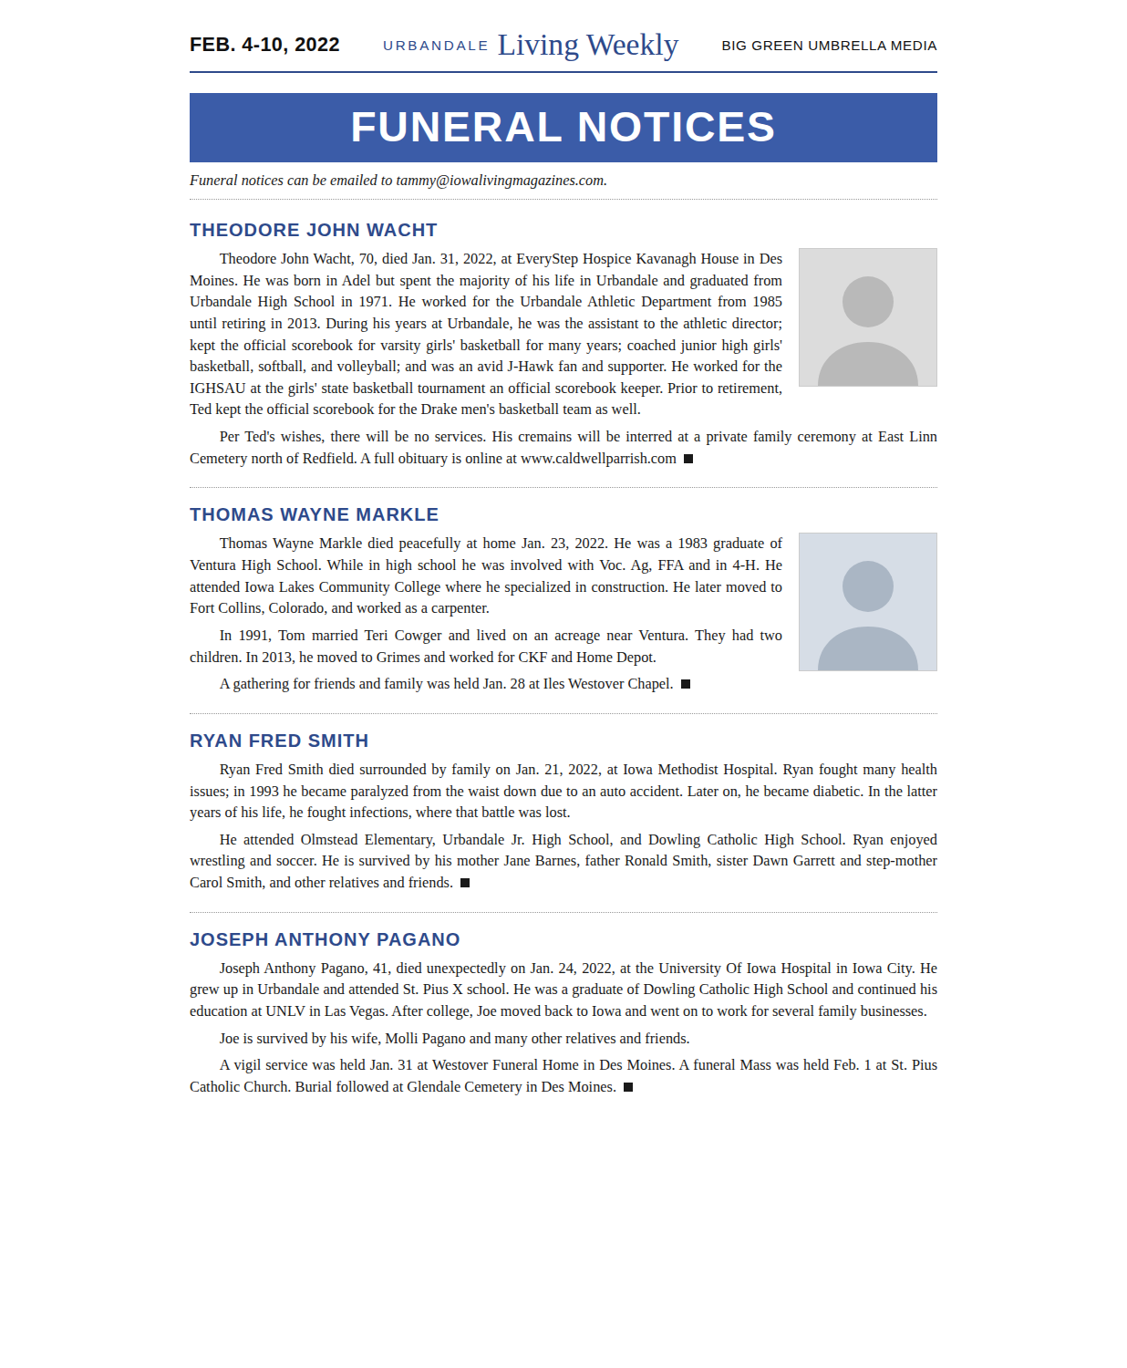FEB. 4-10, 2022
URBANDALE Living Weekly
BIG GREEN UMBRELLA MEDIA
FUNERAL NOTICES
Funeral notices can be emailed to tammy@iowalivingmagazines.com.
Theodore John Wacht
Theodore John Wacht, 70, died Jan. 31, 2022, at EveryStep Hospice Kavanagh House in Des Moines. He was born in Adel but spent the majority of his life in Urbandale and graduated from Urbandale High School in 1971. He worked for the Urbandale Athletic Department from 1985 until retiring in 2013. During his years at Urbandale, he was the assistant to the athletic director; kept the official scorebook for varsity girls' basketball for many years; coached junior high girls' basketball, softball, and volleyball; and was an avid J-Hawk fan and supporter. He worked for the IGHSAU at the girls' state basketball tournament an official scorebook keeper. Prior to retirement, Ted kept the official scorebook for the Drake men's basketball team as well.
Per Ted's wishes, there will be no services. His cremains will be interred at a private family ceremony at East Linn Cemetery north of Redfield. A full obituary is online at www.caldwellparrish.com
Thomas Wayne Markle
Thomas Wayne Markle died peacefully at home Jan. 23, 2022. He was a 1983 graduate of Ventura High School. While in high school he was involved with Voc. Ag, FFA and in 4-H. He attended Iowa Lakes Community College where he specialized in construction. He later moved to Fort Collins, Colorado, and worked as a carpenter.
In 1991, Tom married Teri Cowger and lived on an acreage near Ventura. They had two children. In 2013, he moved to Grimes and worked for CKF and Home Depot.
A gathering for friends and family was held Jan. 28 at Iles Westover Chapel.
Ryan Fred Smith
Ryan Fred Smith died surrounded by family on Jan. 21, 2022, at Iowa Methodist Hospital. Ryan fought many health issues; in 1993 he became paralyzed from the waist down due to an auto accident. Later on, he became diabetic. In the latter years of his life, he fought infections, where that battle was lost.
He attended Olmstead Elementary, Urbandale Jr. High School, and Dowling Catholic High School. Ryan enjoyed wrestling and soccer. He is survived by his mother Jane Barnes, father Ronald Smith, sister Dawn Garrett and step-mother Carol Smith, and other relatives and friends.
Joseph Anthony Pagano
Joseph Anthony Pagano, 41, died unexpectedly on Jan. 24, 2022, at the University Of Iowa Hospital in Iowa City. He grew up in Urbandale and attended St. Pius X school. He was a graduate of Dowling Catholic High School and continued his education at UNLV in Las Vegas. After college, Joe moved back to Iowa and went on to work for several family businesses.
Joe is survived by his wife, Molli Pagano and many other relatives and friends.
A vigil service was held Jan. 31 at Westover Funeral Home in Des Moines. A funeral Mass was held Feb. 1 at St. Pius Catholic Church. Burial followed at Glendale Cemetery in Des Moines.